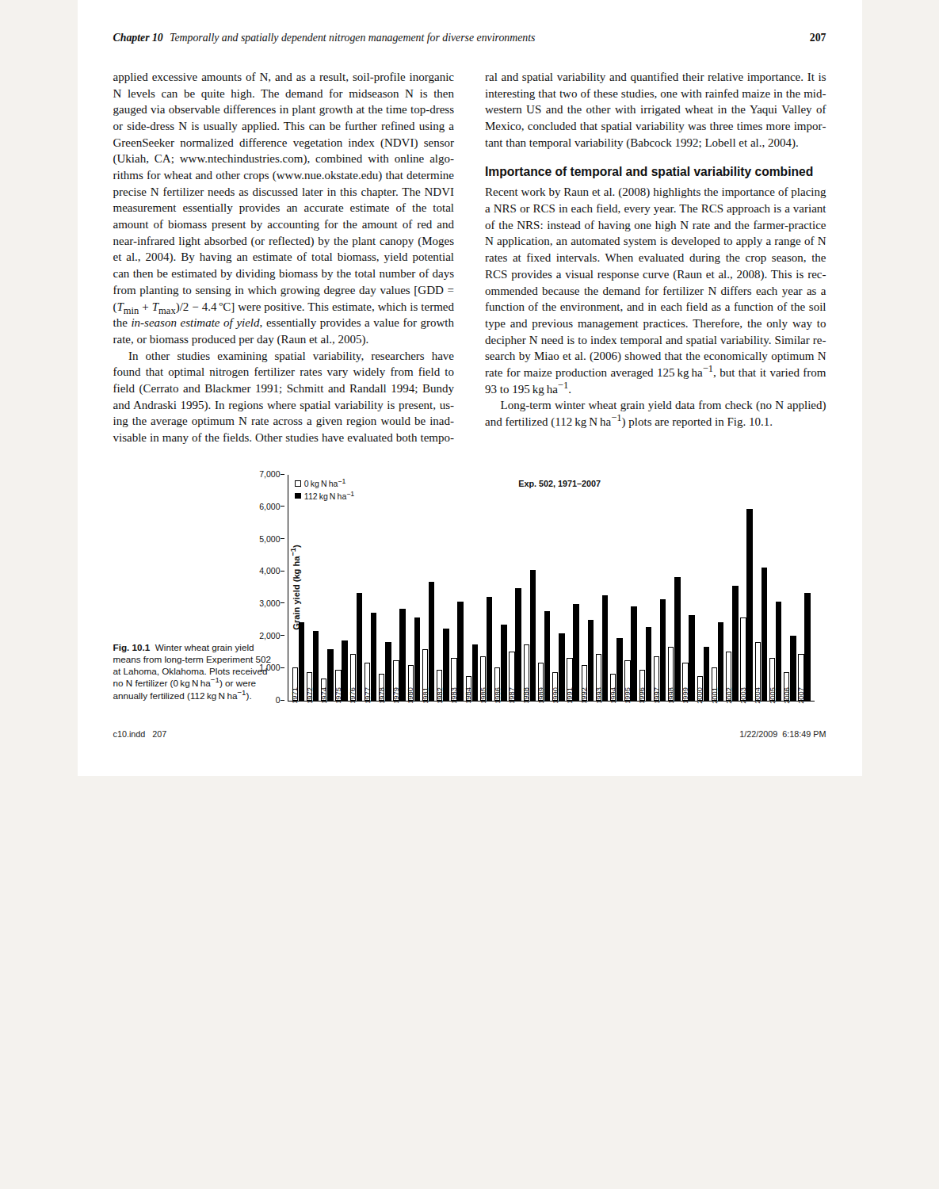Chapter 10 Temporally and spatially dependent nitrogen management for diverse environments 207
applied excessive amounts of N, and as a result, soil-profile inorganic N levels can be quite high. The demand for midseason N is then gauged via observable differences in plant growth at the time top-dress or side-dress N is usually applied. This can be further refined using a GreenSeeker normalized difference vegetation index (NDVI) sensor (Ukiah, CA; www.ntechindustries.com), combined with online algorithms for wheat and other crops (www.nue.okstate.edu) that determine precise N fertilizer needs as discussed later in this chapter. The NDVI measurement essentially provides an accurate estimate of the total amount of biomass present by accounting for the amount of red and near-infrared light absorbed (or reflected) by the plant canopy (Moges et al., 2004). By having an estimate of total biomass, yield potential can then be estimated by dividing biomass by the total number of days from planting to sensing in which growing degree day values [GDD = (Tmin + Tmax)/2 − 4.4 ºC] were positive. This estimate, which is termed the in-season estimate of yield, essentially provides a value for growth rate, or biomass produced per day (Raun et al., 2005).
In other studies examining spatial variability, researchers have found that optimal nitrogen fertilizer rates vary widely from field to field (Cerrato and Blackmer 1991; Schmitt and Randall 1994; Bundy and Andraski 1995). In regions where spatial variability is present, using the average optimum N rate across a given region would be inadvisable in many of the fields. Other studies have evaluated both temporal and spatial variability and quantified their relative importance. It is interesting that two of these studies, one with rainfed maize in the midwestern US and the other with irrigated wheat in the Yaqui Valley of Mexico, concluded that spatial variability was three times more important than temporal variability (Babcock 1992; Lobell et al., 2004).
Importance of temporal and spatial variability combined
Recent work by Raun et al. (2008) highlights the importance of placing a NRS or RCS in each field, every year. The RCS approach is a variant of the NRS: instead of having one high N rate and the farmer-practice N application, an automated system is developed to apply a range of N rates at fixed intervals. When evaluated during the crop season, the RCS provides a visual response curve (Raun et al., 2008). This is recommended because the demand for fertilizer N differs each year as a function of the environment, and in each field as a function of the soil type and previous management practices. Therefore, the only way to decipher N need is to index temporal and spatial variability. Similar research by Miao et al. (2006) showed that the economically optimum N rate for maize production averaged 125 kg ha−1, but that it varied from 93 to 195 kg ha−1.
Long-term winter wheat grain yield data from check (no N applied) and fertilized (112 kg N ha−1) plots are reported in Fig. 10.1.
Fig. 10.1 Winter wheat grain yield means from long-term Experiment 502 at Lahoma, Oklahoma. Plots received no N fertilizer (0 kg N ha−1) or were annually fertilized (112 kg N ha−1).
Grain yield (kg ha−1)
7,000 6,000 5,000 4,000 3,000 2,000 1,000 0
0 kg N ha−1
112 kg N ha−1
Exp. 502, 1971–2007
1971
1972
1974
1975
1976
1977
1978
1979
1980
1981
1982
1983
1984
1985
1986
1987
1988
1989
1990
1991
1992
1993
1994
1995
1996
1997
1998
1999
2000
2001
2002
2003
2004
2005
2006
2007
c10.indd 207 1/22/2009 6:18:49 PM